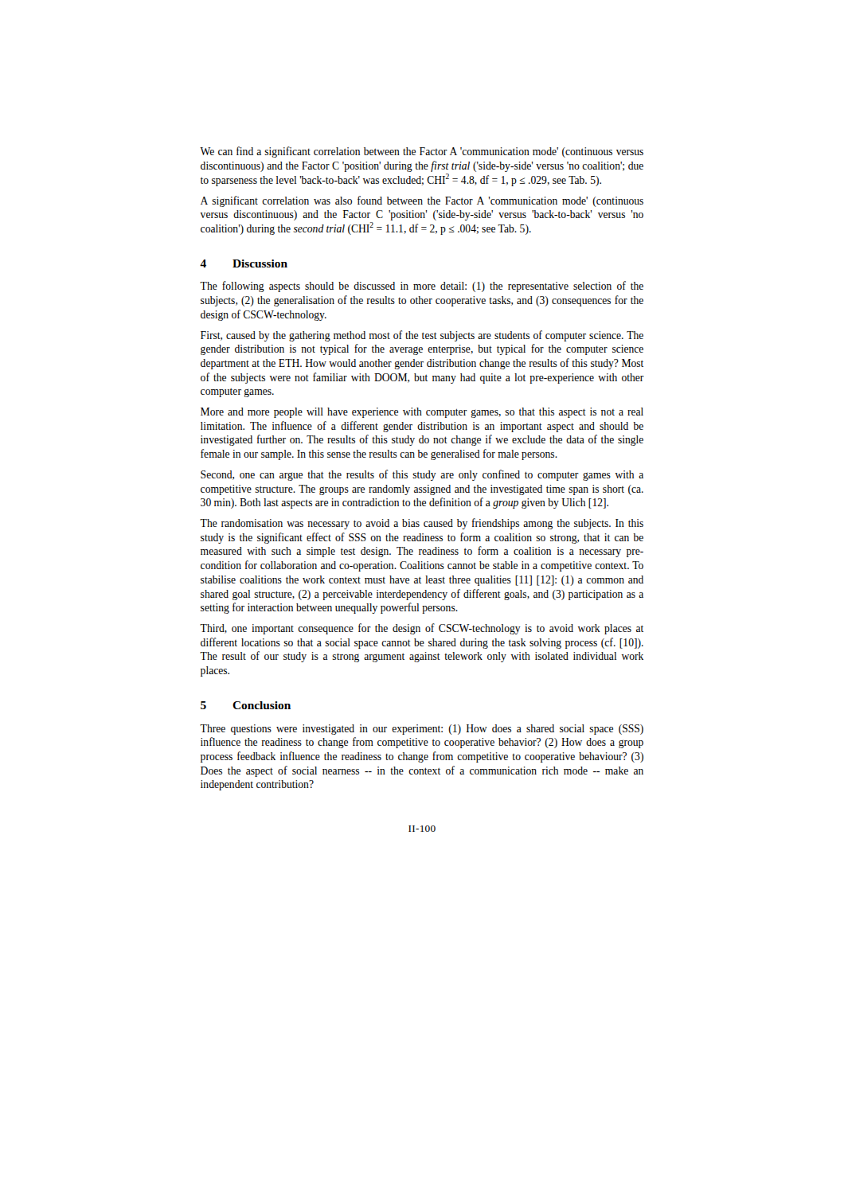We can find a significant correlation between the Factor A 'communication mode' (continuous versus discontinuous) and the Factor C 'position' during the first trial ('side-by-side' versus 'no coalition'; due to sparseness the level 'back-to-back' was excluded; CHI2 = 4.8, df = 1, p ≤ .029, see Tab. 5).
A significant correlation was also found between the Factor A 'communication mode' (continuous versus discontinuous) and the Factor C 'position' ('side-by-side' versus 'back-to-back' versus 'no coalition') during the second trial (CHI2 = 11.1, df = 2, p ≤ .004; see Tab. 5).
4 Discussion
The following aspects should be discussed in more detail: (1) the representative selection of the subjects, (2) the generalisation of the results to other cooperative tasks, and (3) consequences for the design of CSCW-technology.
First, caused by the gathering method most of the test subjects are students of computer science. The gender distribution is not typical for the average enterprise, but typical for the computer science department at the ETH. How would another gender distribution change the results of this study? Most of the subjects were not familiar with DOOM, but many had quite a lot pre-experience with other computer games.
More and more people will have experience with computer games, so that this aspect is not a real limitation. The influence of a different gender distribution is an important aspect and should be investigated further on. The results of this study do not change if we exclude the data of the single female in our sample. In this sense the results can be generalised for male persons.
Second, one can argue that the results of this study are only confined to computer games with a competitive structure. The groups are randomly assigned and the investigated time span is short (ca. 30 min). Both last aspects are in contradiction to the definition of a group given by Ulich [12].
The randomisation was necessary to avoid a bias caused by friendships among the subjects. In this study is the significant effect of SSS on the readiness to form a coalition so strong, that it can be measured with such a simple test design. The readiness to form a coalition is a necessary pre-condition for collaboration and co-operation. Coalitions cannot be stable in a competitive context. To stabilise coalitions the work context must have at least three qualities [11] [12]: (1) a common and shared goal structure, (2) a perceivable interdependency of different goals, and (3) participation as a setting for interaction between unequally powerful persons.
Third, one important consequence for the design of CSCW-technology is to avoid work places at different locations so that a social space cannot be shared during the task solving process (cf. [10]). The result of our study is a strong argument against telework only with isolated individual work places.
5 Conclusion
Three questions were investigated in our experiment: (1) How does a shared social space (SSS) influence the readiness to change from competitive to cooperative behavior? (2) How does a group process feedback influence the readiness to change from competitive to cooperative behaviour? (3) Does the aspect of social nearness -- in the context of a communication rich mode -- make an independent contribution?
II-100